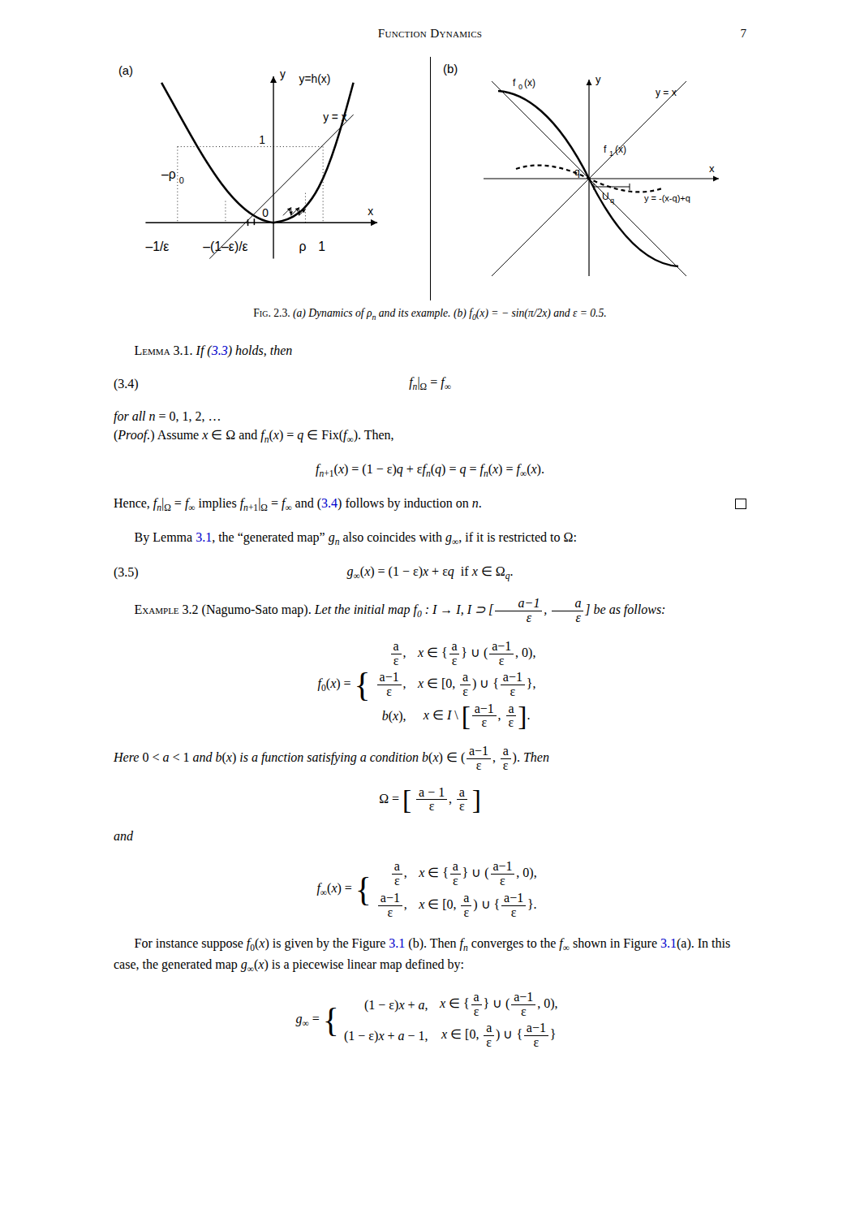Function Dynamics 7
(a) y x y=h(x) y = x 1 0 –ρ 0 –1/ε –(1–ε)/ε ρ 1
(b) y x y = x y = -(x-q)+q f 0 (x) f 1 (x) q U q
Fig. 2.3. (a) Dynamics of ρn and its example. (b) f0(x) = − sin(π/2x) and ε = 0.5.
Lemma 3.1. If (3.3) holds, then
(3.4) fn|Ω = f∞
for all n = 0, 1, 2, …
(Proof.) Assume x ∈ Ω and fn(x) = q ∈ Fix(f∞). Then,
fn+1(x) = (1 − ε)q + εfn(q) = q = fn(x) = f∞(x).
Hence, fn|Ω = f∞ implies fn+1|Ω = f∞ and (3.4) follows by induction on n.
By Lemma 3.1, the “generated map” gn also coincides with g∞, if it is restricted to Ω:
(3.5) g∞(x) = (1 − ε)x + εq if x ∈ Ωq.
Example 3.2 (Nagumo-Sato map). Let the initial map f0 : I → I, I ⊃ [a−1 ε, aε] be as follows:
f0(x) = {
| a ε , | x ∈ { a ε } ∪ ( a−1 ε , 0), |
| a−1 ε , | x ∈ [0, a ε ) ∪ { a−1 ε }, |
| b ( x ), | x ∈ I \ [ a−1 ε , a ε ] . |
Here 0 < a < 1 and b(x) is a function satisfying a condition b(x) ∈ (a−1 ε, aε). Then
Ω = [ a − 1 ε, aε ]
and
f∞(x) = {
| a ε , | x ∈ { a ε } ∪ ( a−1 ε , 0), |
| a−1 ε , | x ∈ [0, a ε ) ∪ { a−1 ε }. |
For instance suppose f0(x) is given by the Figure 3.1 (b). Then fn converges to the f∞ shown in Figure 3.1(a). In this case, the generated map g∞(x) is a piecewise linear map defined by:
g∞ = {
| (1 − ε) x + a , | x ∈ { a ε } ∪ ( a−1 ε , 0), |
| (1 − ε) x + a − 1, | x ∈ [0, a ε ) ∪ { a−1 ε } |